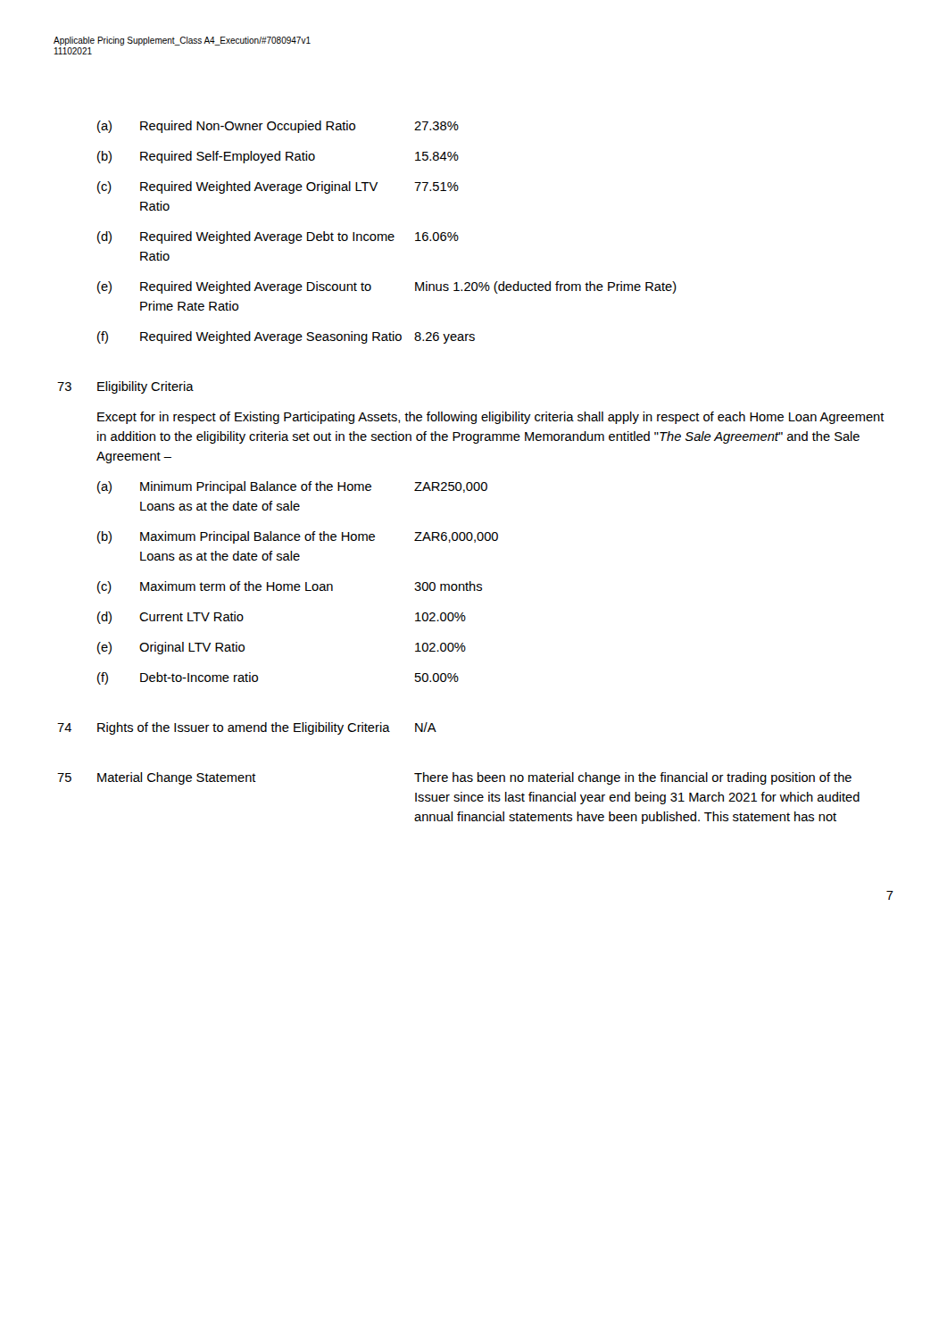Applicable Pricing Supplement_Class A4_Execution/#7080947v1
11102021
| | (a) | Required Non-Owner Occupied Ratio | 27.38% |
| | (b) | Required Self-Employed Ratio | 15.84% |
| | (c) | Required Weighted Average Original LTV Ratio | 77.51% |
| | (d) | Required Weighted Average Debt to Income Ratio | 16.06% |
| | (e) | Required Weighted Average Discount to Prime Rate Ratio | Minus 1.20% (deducted from the Prime Rate) |
| | (f) | Required Weighted Average Seasoning Ratio | 8.26 years |
| 73 | Eligibility Criteria |
| | Except for in respect of Existing Participating Assets, the following eligibility criteria shall apply in respect of each Home Loan Agreement in addition to the eligibility criteria set out in the section of the Programme Memorandum entitled " The Sale Agreement " and the Sale Agreement – |
| | (a) | Minimum Principal Balance of the Home Loans as at the date of sale | ZAR250,000 |
| | (b) | Maximum Principal Balance of the Home Loans as at the date of sale | ZAR6,000,000 |
| | (c) | Maximum term of the Home Loan | 300 months |
| | (d) | Current LTV Ratio | 102.00% |
| | (e) | Original LTV Ratio | 102.00% |
| | (f) | Debt-to-Income ratio | 50.00% |
| 74 | Rights of the Issuer to amend the Eligibility Criteria | N/A |
| 75 | Material Change Statement | There has been no material change in the financial or trading position of the Issuer since its last financial year end being 31 March 2021 for which audited annual financial statements have been published. This statement has not |
7